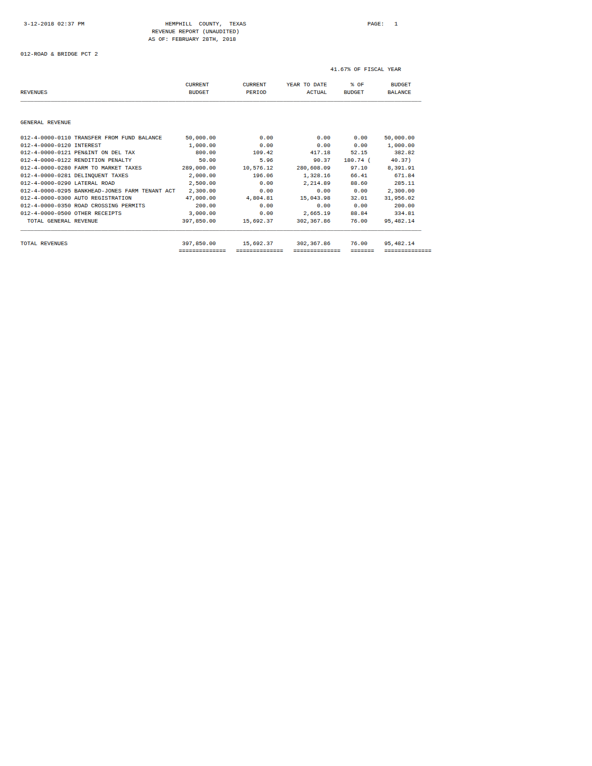3-12-2018 02:37 PM                        HEMPHILL  COUNTY,  TEXAS                                    PAGE:   1
                                       REVENUE REPORT (UNAUDITED)
                                      AS OF: FEBRUARY 28TH, 2018

012-ROAD & BRIDGE PCT 2

                                                                                            41.67% OF FISCAL YEAR

                                                 CURRENT          CURRENT      YEAR TO DATE       % OF        BUDGET
REVENUES                                          BUDGET           PERIOD            ACTUAL     BUDGET       BALANCE
_______________________________________________________________________________________________________________________


GENERAL REVENUE

012-4-0000-0110 TRANSFER FROM FUND BALANCE       50,000.00             0.00             0.00       0.00     50,000.00
012-4-0000-0120 INTEREST                          1,000.00             0.00             0.00       0.00      1,000.00
012-4-0000-0121 PEN&INT ON DEL TAX                  800.00           109.42           417.18      52.15        382.82
012-4-0000-0122 RENDITION PENALTY                    50.00             5.96            90.37    180.74 (      40.37)
012-4-0000-0280 FARM TO MARKET TAXES            289,000.00        10,576.12       280,608.09      97.10      8,391.91
012-4-0000-0281 DELINQUENT TAXES                  2,000.00           196.06         1,328.16      66.41        671.84
012-4-0000-0290 LATERAL ROAD                      2,500.00             0.00         2,214.89      88.60        285.11
012-4-0000-0295 BANKHEAD-JONES FARM TENANT ACT    2,300.00             0.00             0.00       0.00      2,300.00
012-4-0000-0300 AUTO REGISTRATION                47,000.00         4,804.81        15,043.98      32.01     31,956.02
012-4-0000-0350 ROAD CROSSING PERMITS               200.00             0.00             0.00       0.00        200.00
012-4-0000-0500 OTHER RECEIPTS                    3,000.00             0.00         2,665.19      88.84        334.81
  TOTAL GENERAL REVENUE                         397,850.00        15,692.37       302,367.86      76.00     95,482.14
_______________________________________________________________________________________________________________________

TOTAL REVENUES                                  397,850.00        15,692.37       302,367.86      76.00     95,482.14
                                               ==============   ==============   ==============   =======   ==============